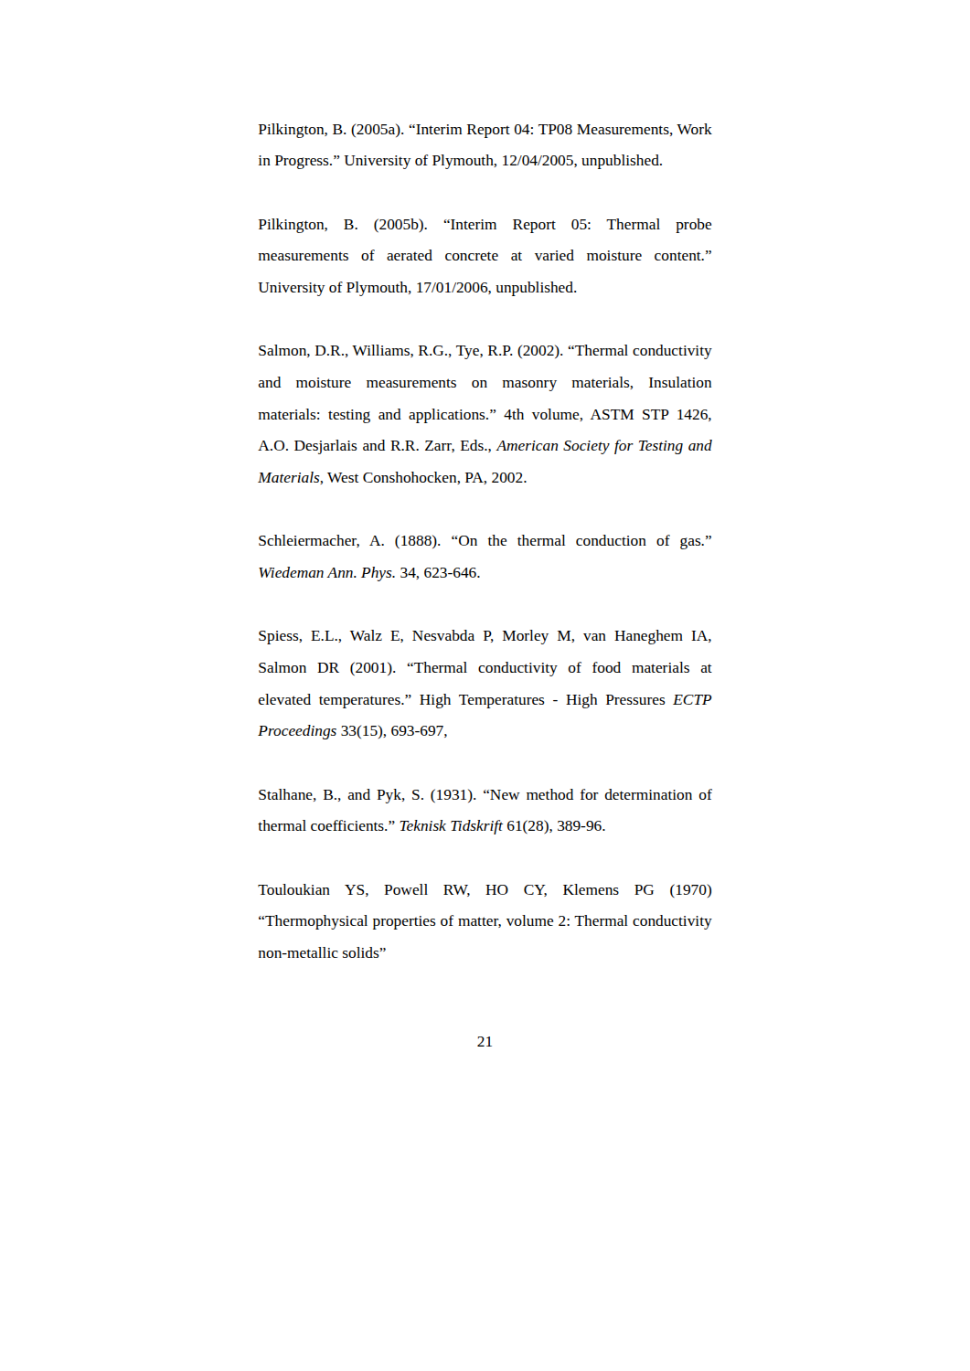Pilkington, B. (2005a). “Interim Report 04: TP08 Measurements, Work in Progress.” University of Plymouth, 12/04/2005, unpublished.
Pilkington, B. (2005b). “Interim Report 05: Thermal probe measurements of aerated concrete at varied moisture content.” University of Plymouth, 17/01/2006, unpublished.
Salmon, D.R., Williams, R.G., Tye, R.P. (2002). “Thermal conductivity and moisture measurements on masonry materials, Insulation materials: testing and applications.” 4th volume, ASTM STP 1426, A.O. Desjarlais and R.R. Zarr, Eds., American Society for Testing and Materials, West Conshohocken, PA, 2002.
Schleiermacher, A. (1888). “On the thermal conduction of gas.” Wiedeman Ann. Phys. 34, 623-646.
Spiess, E.L., Walz E, Nesvabda P, Morley M, van Haneghem IA, Salmon DR (2001). “Thermal conductivity of food materials at elevated temperatures.” High Temperatures - High Pressures ECTP Proceedings 33(15), 693-697,
Stalhane, B., and Pyk, S. (1931). “New method for determination of thermal coefficients.” Teknisk Tidskrift 61(28), 389-96.
Touloukian YS, Powell RW, HO CY, Klemens PG (1970) “Thermophysical properties of matter, volume 2: Thermal conductivity non-metallic solids”
21